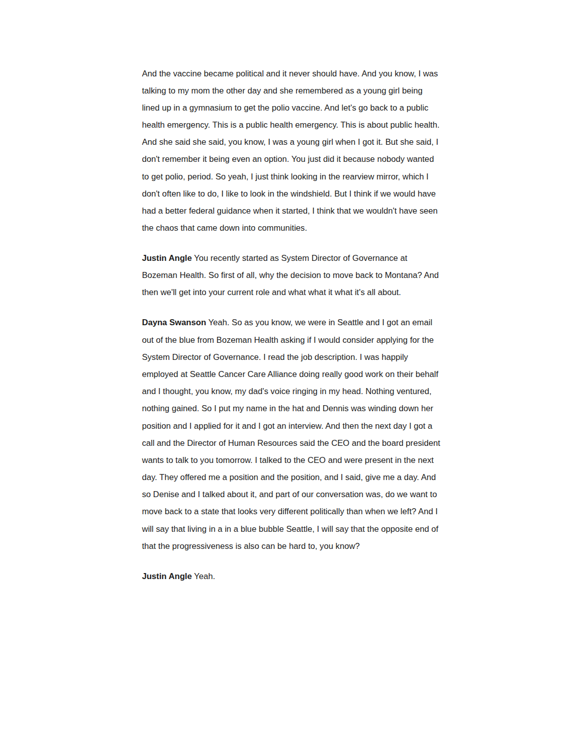And the vaccine became political and it never should have. And you know, I was talking to my mom the other day and she remembered as a young girl being lined up in a gymnasium to get the polio vaccine. And let's go back to a public health emergency. This is a public health emergency. This is about public health. And she said she said, you know, I was a young girl when I got it. But she said, I don't remember it being even an option. You just did it because nobody wanted to get polio, period. So yeah, I just think looking in the rearview mirror, which I don't often like to do, I like to look in the windshield. But I think if we would have had a better federal guidance when it started, I think that we wouldn't have seen the chaos that came down into communities.
Justin Angle You recently started as System Director of Governance at Bozeman Health. So first of all, why the decision to move back to Montana? And then we'll get into your current role and what what it what it's all about.
Dayna Swanson Yeah. So as you know, we were in Seattle and I got an email out of the blue from Bozeman Health asking if I would consider applying for the System Director of Governance. I read the job description. I was happily employed at Seattle Cancer Care Alliance doing really good work on their behalf and I thought, you know, my dad's voice ringing in my head. Nothing ventured, nothing gained. So I put my name in the hat and Dennis was winding down her position and I applied for it and I got an interview. And then the next day I got a call and the Director of Human Resources said the CEO and the board president wants to talk to you tomorrow. I talked to the CEO and were present in the next day. They offered me a position and the position, and I said, give me a day. And so Denise and I talked about it, and part of our conversation was, do we want to move back to a state that looks very different politically than when we left? And I will say that living in a in a blue bubble Seattle, I will say that the opposite end of that the progressiveness is also can be hard to, you know?
Justin Angle Yeah.